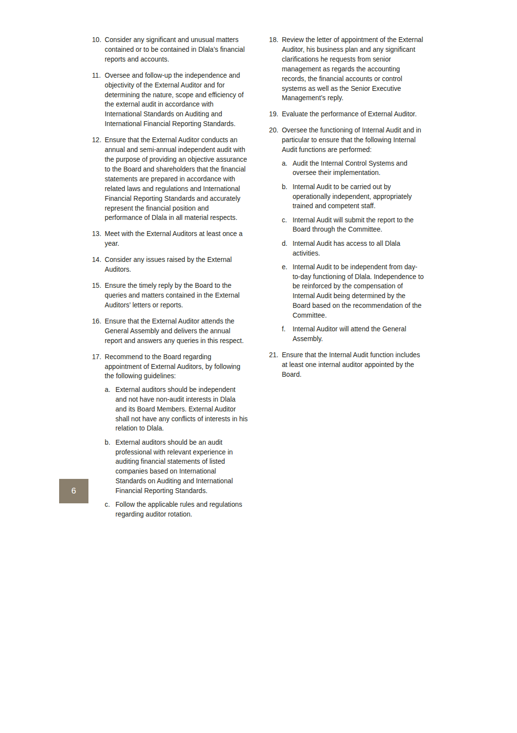Consider any significant and unusual matters contained or to be contained in Dlala’s financial reports and accounts.
Oversee and follow-up the independence and objectivity of the External Auditor and for determining the nature, scope and efficiency of the external audit in accordance with International Standards on Auditing and International Financial Reporting Standards.
Ensure that the External Auditor conducts an annual and semi-annual independent audit with the purpose of providing an objective assurance to the Board and shareholders that the financial statements are prepared in accordance with related laws and regulations and International Financial Reporting Standards and accurately represent the financial position and performance of Dlala in all material respects.
Meet with the External Auditors at least once a year.
Consider any issues raised by the External Auditors.
Ensure the timely reply by the Board to the queries and matters contained in the External Auditors’ letters or reports.
Ensure that the External Auditor attends the General Assembly and delivers the annual report and answers any queries in this respect.
Recommend to the Board regarding appointment of External Auditors, by following the following guidelines:
External auditors should be independent and not have non-audit interests in Dlala and its Board Members. External Auditor shall not have any conflicts of interests in his relation to Dlala.
External auditors should be an audit professional with relevant experience in auditing financial statements of listed companies based on International Standards on Auditing and International Financial Reporting Standards.
Follow the applicable rules and regulations regarding auditor rotation.
Review the letter of appointment of the External Auditor, his business plan and any significant clarifications he requests from senior management as regards the accounting records, the financial accounts or control systems as well as the Senior Executive Management’s reply.
Evaluate the performance of External Auditor.
Oversee the functioning of Internal Audit and in particular to ensure that the following Internal Audit functions are performed:
Audit the Internal Control Systems and oversee their implementation.
Internal Audit to be carried out by operationally independent, appropriately trained and competent staff.
Internal Audit will submit the report to the Board through the Committee.
Internal Audit has access to all Dlala activities.
Internal Audit to be independent from day-to-day functioning of Dlala. Independence to be reinforced by the compensation of Internal Audit being determined by the Board based on the recommendation of the Committee.
Internal Auditor will attend the General Assembly.
Ensure that the Internal Audit function includes at least one internal auditor appointed by the Board.
6